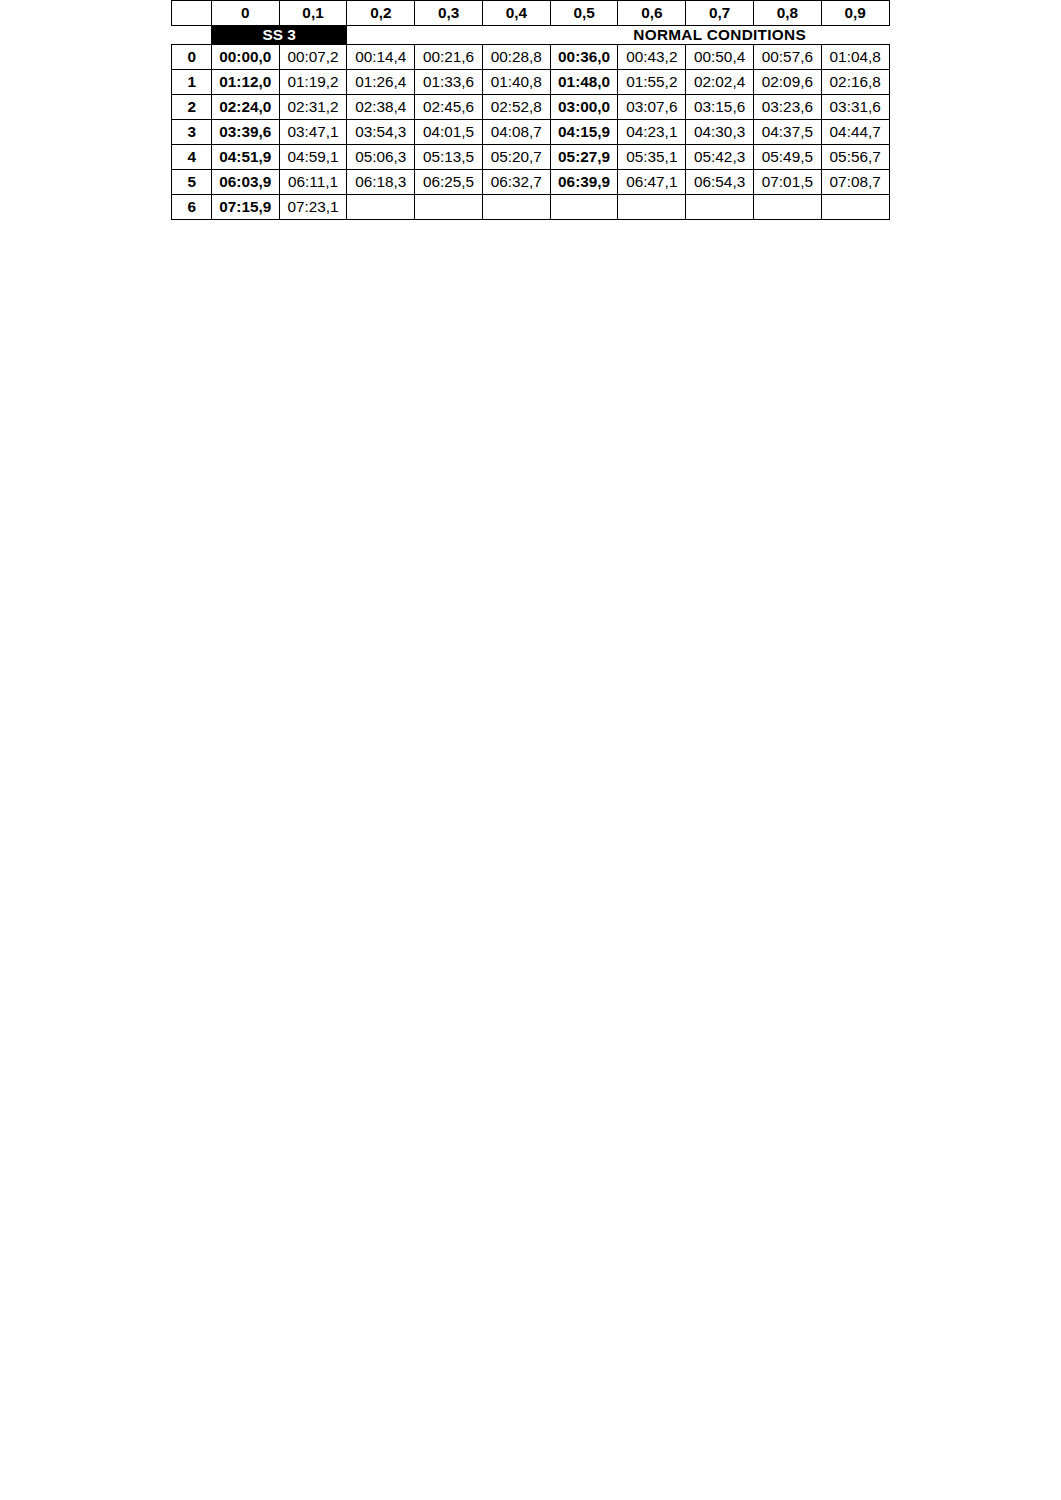| | SS 3 | | | | NORMAL CONDITIONS |
| | 0 | 0,1 | 0,2 | 0,3 | 0,4 | 0,5 | 0,6 | 0,7 | 0,8 | 0,9 |
| 0 | 00:00,0 | 00:07,2 | 00:14,4 | 00:21,6 | 00:28,8 | 00:36,0 | 00:43,2 | 00:50,4 | 00:57,6 | 01:04,8 |
| 1 | 01:12,0 | 01:19,2 | 01:26,4 | 01:33,6 | 01:40,8 | 01:48,0 | 01:55,2 | 02:02,4 | 02:09,6 | 02:16,8 |
| 2 | 02:24,0 | 02:31,2 | 02:38,4 | 02:45,6 | 02:52,8 | 03:00,0 | 03:07,6 | 03:15,6 | 03:23,6 | 03:31,6 |
| 3 | 03:39,6 | 03:47,1 | 03:54,3 | 04:01,5 | 04:08,7 | 04:15,9 | 04:23,1 | 04:30,3 | 04:37,5 | 04:44,7 |
| 4 | 04:51,9 | 04:59,1 | 05:06,3 | 05:13,5 | 05:20,7 | 05:27,9 | 05:35,1 | 05:42,3 | 05:49,5 | 05:56,7 |
| 5 | 06:03,9 | 06:11,1 | 06:18,3 | 06:25,5 | 06:32,7 | 06:39,9 | 06:47,1 | 06:54,3 | 07:01,5 | 07:08,7 |
| 6 | 07:15,9 | 07:23,1 | | | | | | | | |